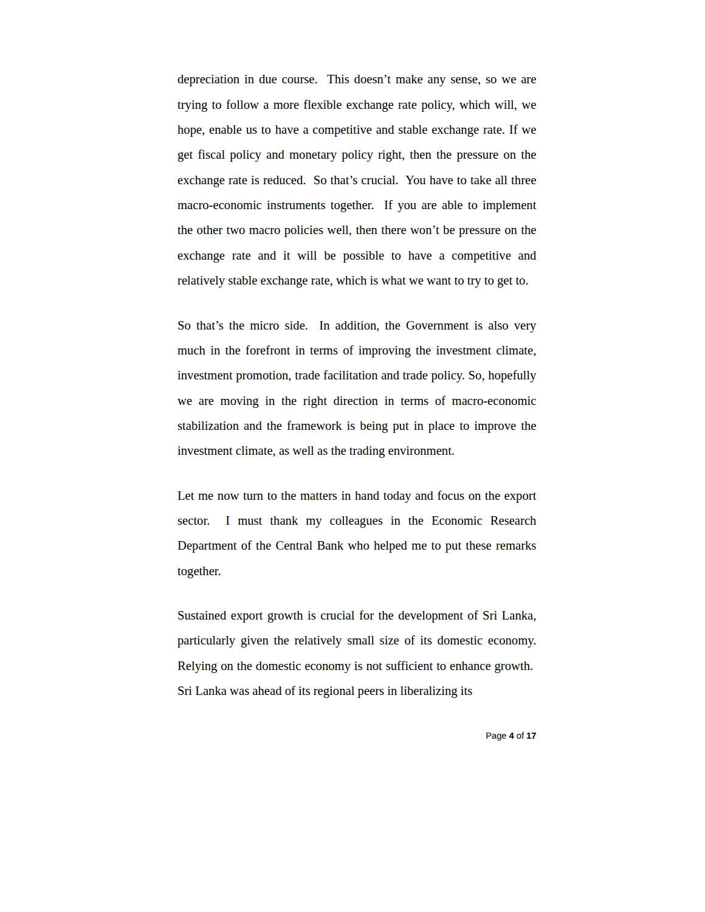depreciation in due course. This doesn’t make any sense, so we are trying to follow a more flexible exchange rate policy, which will, we hope, enable us to have a competitive and stable exchange rate. If we get fiscal policy and monetary policy right, then the pressure on the exchange rate is reduced. So that’s crucial. You have to take all three macro-economic instruments together. If you are able to implement the other two macro policies well, then there won’t be pressure on the exchange rate and it will be possible to have a competitive and relatively stable exchange rate, which is what we want to try to get to.
So that’s the micro side. In addition, the Government is also very much in the forefront in terms of improving the investment climate, investment promotion, trade facilitation and trade policy. So, hopefully we are moving in the right direction in terms of macro-economic stabilization and the framework is being put in place to improve the investment climate, as well as the trading environment.
Let me now turn to the matters in hand today and focus on the export sector. I must thank my colleagues in the Economic Research Department of the Central Bank who helped me to put these remarks together.
Sustained export growth is crucial for the development of Sri Lanka, particularly given the relatively small size of its domestic economy. Relying on the domestic economy is not sufficient to enhance growth. Sri Lanka was ahead of its regional peers in liberalizing its
Page 4 of 17